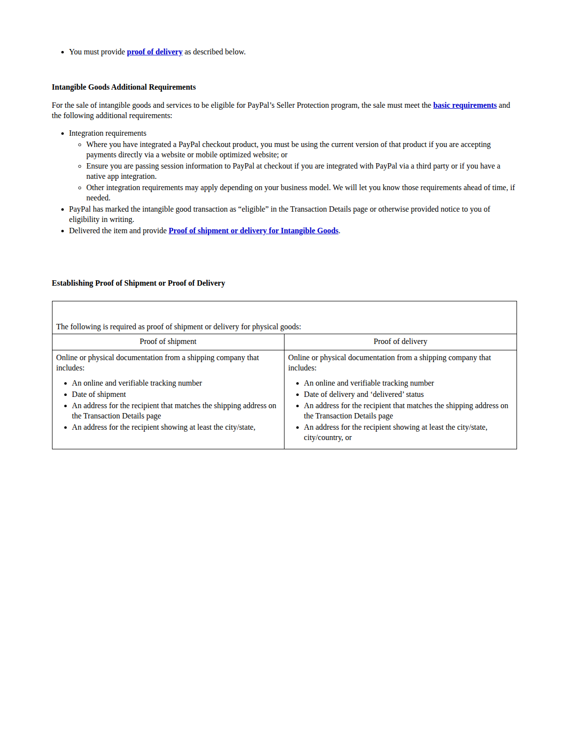You must provide proof of delivery as described below.
Intangible Goods Additional Requirements
For the sale of intangible goods and services to be eligible for PayPal’s Seller Protection program, the sale must meet the basic requirements and the following additional requirements:
Integration requirements
Where you have integrated a PayPal checkout product, you must be using the current version of that product if you are accepting payments directly via a website or mobile optimized website; or
Ensure you are passing session information to PayPal at checkout if you are integrated with PayPal via a third party or if you have a native app integration.
Other integration requirements may apply depending on your business model. We will let you know those requirements ahead of time, if needed.
PayPal has marked the intangible good transaction as “eligible” in the Transaction Details page or otherwise provided notice to you of eligibility in writing.
Delivered the item and provide Proof of shipment or delivery for Intangible Goods.
Establishing Proof of Shipment or Proof of Delivery
| The following is required as proof of shipment or delivery for physical goods: |
| Proof of shipment | Proof of delivery |
| Online or physical documentation from a shipping company that includes: An online and verifiable tracking number Date of shipment An address for the recipient that matches the shipping address on the Transaction Details page An address for the recipient showing at least the city/state, | Online or physical documentation from a shipping company that includes: An online and verifiable tracking number Date of delivery and ‘delivered’ status An address for the recipient that matches the shipping address on the Transaction Details page An address for the recipient showing at least the city/state, city/country, or |